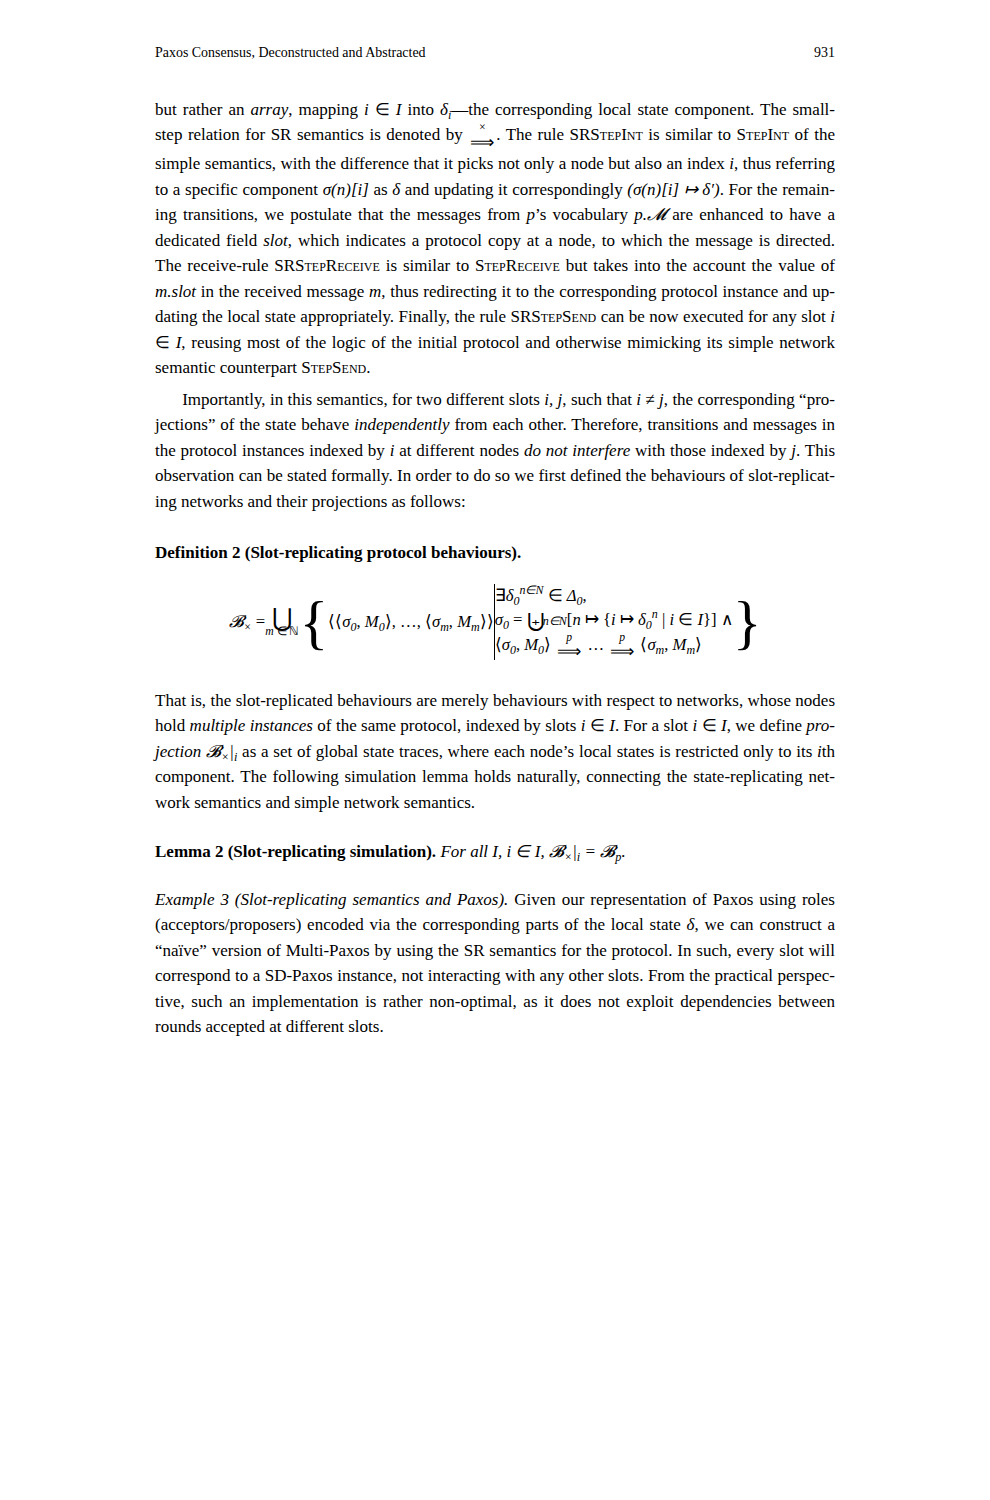Paxos Consensus, Deconstructed and Abstracted 931
but rather an array, mapping i ∈ I into δi—the corresponding local state component. The small-step relation for SR semantics is denoted by ×⟹. The rule SRStepInt is similar to StepInt of the simple semantics, with the difference that it picks not only a node but also an index i, thus referring to a specific component σ(n)[i] as δ and updating it correspondingly (σ(n)[i] ↦ δ′). For the remaining transitions, we postulate that the messages from p’s vocabulary p.𝓜 are enhanced to have a dedicated field slot, which indicates a protocol copy at a node, to which the message is directed. The receive-rule SRStepReceive is similar to StepReceive but takes into the account the value of m.slot in the received message m, thus redirecting it to the corresponding protocol instance and updating the local state appropriately. Finally, the rule SRStepSend can be now executed for any slot i ∈ I, reusing most of the logic of the initial protocol and otherwise mimicking its simple network semantic counterpart StepSend.
Importantly, in this semantics, for two different slots i, j, such that i ≠ j, the corresponding “projections” of the state behave independently from each other. Therefore, transitions and messages in the protocol instances indexed by i at different nodes do not interfere with those indexed by j. This observation can be stated formally. In order to do so we first defined the behaviours of slot-replicating networks and their projections as follows:
Definition 2 (Slot-replicating protocol behaviours).
| 𝓑 × = | ⋃ m ∈ ℕ | { | ⟨⟨ σ 0 , M 0 ⟩, …, ⟨ σ m , M m ⟩⟩ | ∃ δ 0 n∈N ∈ Δ 0 , σ 0 = ⨄ n∈N [ n ↦ { i ↦ δ 0 n / i ∈ I }] ∧ ⟨ σ 0 , M 0 ⟩ p ⟹ … p ⟹ ⟨ σ m , M m ⟩ | } |
That is, the slot-replicated behaviours are merely behaviours with respect to networks, whose nodes hold multiple instances of the same protocol, indexed by slots i ∈ I. For a slot i ∈ I, we define projection 𝓑×|i as a set of global state traces, where each node’s local states is restricted only to its ith component. The following simulation lemma holds naturally, connecting the state-replicating network semantics and simple network semantics.
Lemma 2 (Slot-replicating simulation). For all I, i ∈ I, 𝓑×|i = 𝓑p.
Example 3 (Slot-replicating semantics and Paxos). Given our representation of Paxos using roles (acceptors/proposers) encoded via the corresponding parts of the local state δ, we can construct a “naïve” version of Multi-Paxos by using the SR semantics for the protocol. In such, every slot will correspond to a SD-Paxos instance, not interacting with any other slots. From the practical perspective, such an implementation is rather non-optimal, as it does not exploit dependencies between rounds accepted at different slots.